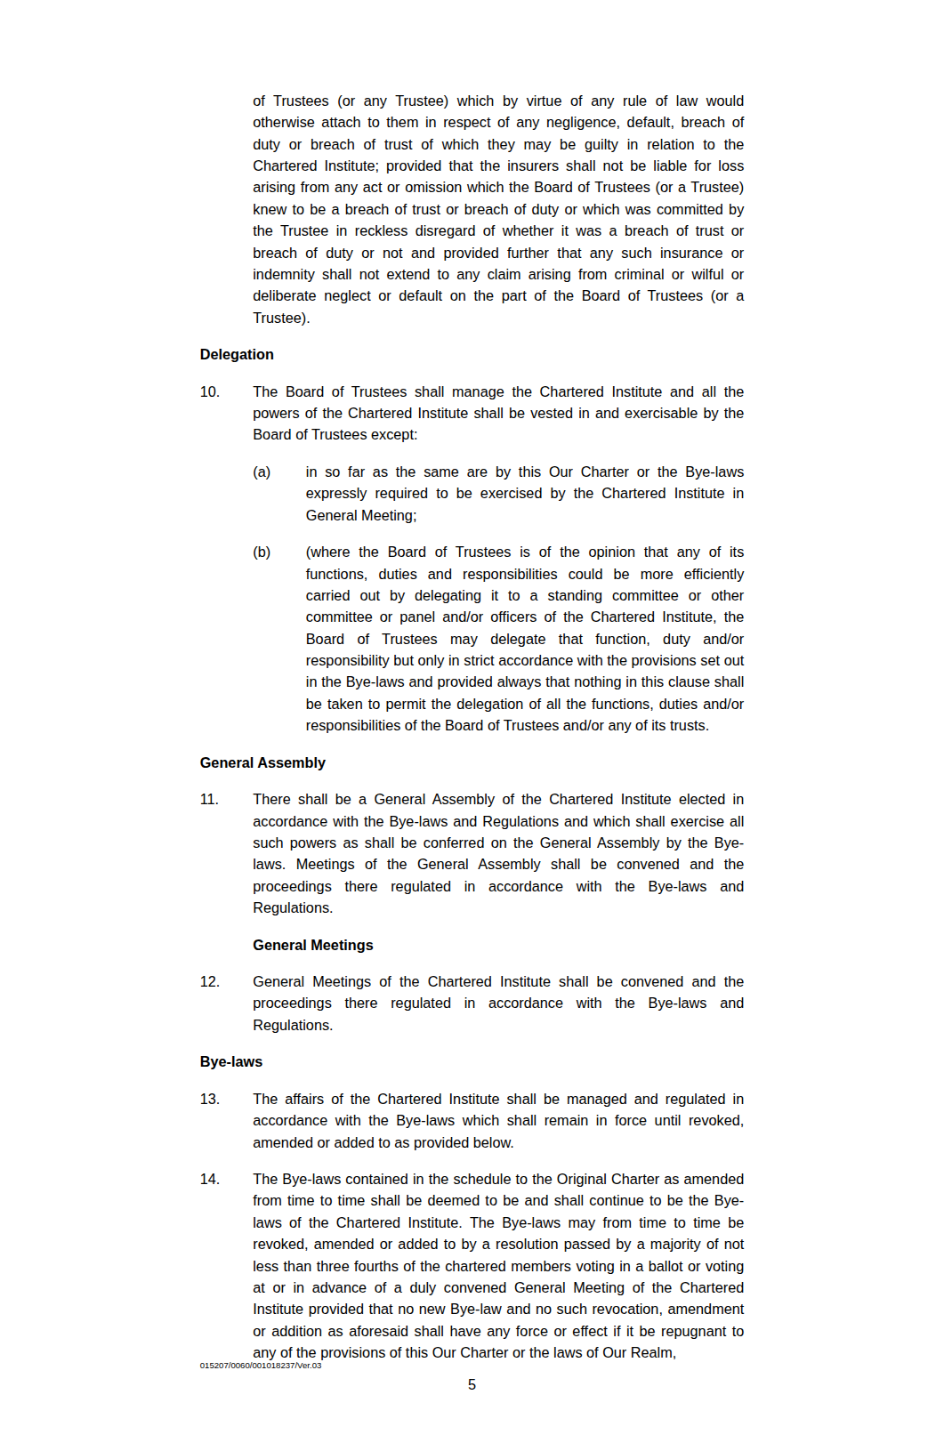of Trustees (or any Trustee) which by virtue of any rule of law would otherwise attach to them in respect of any negligence, default, breach of duty or breach of trust of which they may be guilty in relation to the Chartered Institute; provided that the insurers shall not be liable for loss arising from any act or omission which the Board of Trustees (or a Trustee) knew to be a breach of trust or breach of duty or which was committed by the Trustee in reckless disregard of whether it was a breach of trust or breach of duty or not and provided further that any such insurance or indemnity shall not extend to any claim arising from criminal or wilful or deliberate neglect or default on the part of the Board of Trustees (or a Trustee).
Delegation
10.
The Board of Trustees shall manage the Chartered Institute and all the powers of the Chartered Institute shall be vested in and exercisable by the Board of Trustees except:
(a)
in so far as the same are by this Our Charter or the Bye-laws expressly required to be exercised by the Chartered Institute in General Meeting;
(b)
(where the Board of Trustees is of the opinion that any of its functions, duties and responsibilities could be more efficiently carried out by delegating it to a standing committee or other committee or panel and/or officers of the Chartered Institute, the Board of Trustees may delegate that function, duty and/or responsibility but only in strict accordance with the provisions set out in the Bye-laws and provided always that nothing in this clause shall be taken to permit the delegation of all the functions, duties and/or responsibilities of the Board of Trustees and/or any of its trusts.
General Assembly
11.
There shall be a General Assembly of the Chartered Institute elected in accordance with the Bye-laws and Regulations and which shall exercise all such powers as shall be conferred on the General Assembly by the Bye-laws. Meetings of the General Assembly shall be convened and the proceedings there regulated in accordance with the Bye-laws and Regulations.
General Meetings
12.
General Meetings of the Chartered Institute shall be convened and the proceedings there regulated in accordance with the Bye-laws and Regulations.
Bye-laws
13.
The affairs of the Chartered Institute shall be managed and regulated in accordance with the Bye-laws which shall remain in force until revoked, amended or added to as provided below.
14.
The Bye-laws contained in the schedule to the Original Charter as amended from time to time shall be deemed to be and shall continue to be the Bye-laws of the Chartered Institute. The Bye-laws may from time to time be revoked, amended or added to by a resolution passed by a majority of not less than three fourths of the chartered members voting in a ballot or voting at or in advance of a duly convened General Meeting of the Chartered Institute provided that no new Bye-law and no such revocation, amendment or addition as aforesaid shall have any force or effect if it be repugnant to any of the provisions of this Our Charter or the laws of Our Realm,
015207/0060/001018237/Ver.03
5